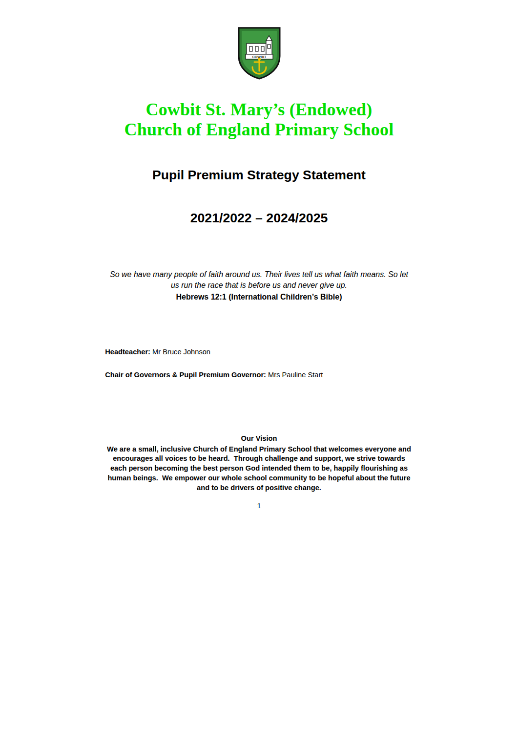COWBIT
Cowbit St. Mary’s (Endowed)
Church of England Primary School
Pupil Premium Strategy Statement
2021/2022 – 2024/2025
So we have many people of faith around us. Their lives tell us what faith means. So let us run the race that is before us and never give up. Hebrews 12:1 (International Children’s Bible)
Headteacher: Mr Bruce Johnson
Chair of Governors & Pupil Premium Governor: Mrs Pauline Start
Our Vision
We are a small, inclusive Church of England Primary School that welcomes everyone and encourages all voices to be heard. Through challenge and support, we strive towards each person becoming the best person God intended them to be, happily flourishing as human beings. We empower our whole school community to be hopeful about the future and to be drivers of positive change.
1